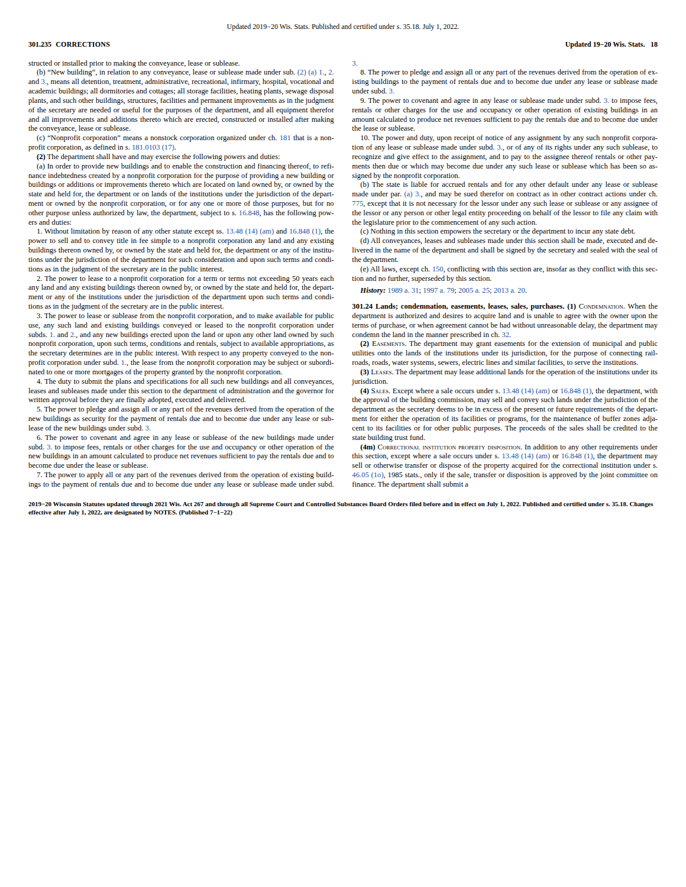Updated 2019−20 Wis. Stats. Published and certified under s. 35.18. July 1, 2022.
301.235 CORRECTIONS
Updated 19−20 Wis. Stats. 18
structed or installed prior to making the conveyance, lease or sublease.
(b) “New building”, in relation to any conveyance, lease or sublease made under sub. (2) (a) 1., 2. and 3., means all detention, treatment, administrative, recreational, infirmary, hospital, vocational and academic buildings; all dormitories and cottages; all storage facilities, heating plants, sewage disposal plants, and such other buildings, structures, facilities and permanent improvements as in the judgment of the secretary are needed or useful for the purposes of the department, and all equipment therefor and all improvements and additions thereto which are erected, constructed or installed after making the conveyance, lease or sublease.
(c) “Nonprofit corporation” means a nonstock corporation organized under ch. 181 that is a nonprofit corporation, as defined in s. 181.0103 (17).
(2) The department shall have and may exercise the following powers and duties:
(a) In order to provide new buildings and to enable the construction and financing thereof, to refinance indebtedness created by a nonprofit corporation for the purpose of providing a new building or buildings or additions or improvements thereto which are located on land owned by, or owned by the state and held for, the department or on lands of the institutions under the jurisdiction of the department or owned by the nonprofit corporation, or for any one or more of those purposes, but for no other purpose unless authorized by law, the department, subject to s. 16.848, has the following powers and duties:
1. Without limitation by reason of any other statute except ss. 13.48 (14) (am) and 16.848 (1), the power to sell and to convey title in fee simple to a nonprofit corporation any land and any existing buildings thereon owned by, or owned by the state and held for, the department or any of the institutions under the jurisdiction of the department for such consideration and upon such terms and conditions as in the judgment of the secretary are in the public interest.
2. The power to lease to a nonprofit corporation for a term or terms not exceeding 50 years each any land and any existing buildings thereon owned by, or owned by the state and held for, the department or any of the institutions under the jurisdiction of the department upon such terms and conditions as in the judgment of the secretary are in the public interest.
3. The power to lease or sublease from the nonprofit corporation, and to make available for public use, any such land and existing buildings conveyed or leased to the nonprofit corporation under subds. 1. and 2., and any new buildings erected upon the land or upon any other land owned by such nonprofit corporation, upon such terms, conditions and rentals, subject to available appropriations, as the secretary determines are in the public interest. With respect to any property conveyed to the nonprofit corporation under subd. 1., the lease from the nonprofit corporation may be subject or subordinated to one or more mortgages of the property granted by the nonprofit corporation.
4. The duty to submit the plans and specifications for all such new buildings and all conveyances, leases and subleases made under this section to the department of administration and the governor for written approval before they are finally adopted, executed and delivered.
5. The power to pledge and assign all or any part of the revenues derived from the operation of the new buildings as security for the payment of rentals due and to become due under any lease or sublease of the new buildings under subd. 3.
6. The power to covenant and agree in any lease or sublease of the new buildings made under subd. 3. to impose fees, rentals or other charges for the use and occupancy or other operation of the new buildings in an amount calculated to produce net revenues sufficient to pay the rentals due and to become due under the lease or sublease.
7. The power to apply all or any part of the revenues derived from the operation of existing buildings to the payment of rentals due and to become due under any lease or sublease made under subd. 3.
8. The power to pledge and assign all or any part of the revenues derived from the operation of existing buildings to the payment of rentals due and to become due under any lease or sublease made under subd. 3.
9. The power to covenant and agree in any lease or sublease made under subd. 3. to impose fees, rentals or other charges for the use and occupancy or other operation of existing buildings in an amount calculated to produce net revenues sufficient to pay the rentals due and to become due under the lease or sublease.
10. The power and duty, upon receipt of notice of any assignment by any such nonprofit corporation of any lease or sublease made under subd. 3., or of any of its rights under any such sublease, to recognize and give effect to the assignment, and to pay to the assignee thereof rentals or other payments then due or which may become due under any such lease or sublease which has been so assigned by the nonprofit corporation.
(b) The state is liable for accrued rentals and for any other default under any lease or sublease made under par. (a) 3., and may be sued therefor on contract as in other contract actions under ch. 775, except that it is not necessary for the lessor under any such lease or sublease or any assignee of the lessor or any person or other legal entity proceeding on behalf of the lessor to file any claim with the legislature prior to the commencement of any such action.
(c) Nothing in this section empowers the secretary or the department to incur any state debt.
(d) All conveyances, leases and subleases made under this section shall be made, executed and delivered in the name of the department and shall be signed by the secretary and sealed with the seal of the department.
(e) All laws, except ch. 150, conflicting with this section are, insofar as they conflict with this section and no further, superseded by this section.
History: 1989 a. 31; 1997 a. 79; 2005 a. 25; 2013 a. 20.
301.24 Lands; condemnation, easements, leases, sales, purchases. (1) Condemnation. When the department is authorized and desires to acquire land and is unable to agree with the owner upon the terms of purchase, or when agreement cannot be had without unreasonable delay, the department may condemn the land in the manner prescribed in ch. 32.
(2) Easements. The department may grant easements for the extension of municipal and public utilities onto the lands of the institutions under its jurisdiction, for the purpose of connecting railroads, roads, water systems, sewers, electric lines and similar facilities, to serve the institutions.
(3) Leases. The department may lease additional lands for the operation of the institutions under its jurisdiction.
(4) Sales. Except where a sale occurs under s. 13.48 (14) (am) or 16.848 (1), the department, with the approval of the building commission, may sell and convey such lands under the jurisdiction of the department as the secretary deems to be in excess of the present or future requirements of the department for either the operation of its facilities or programs, for the maintenance of buffer zones adjacent to its facilities or for other public purposes. The proceeds of the sales shall be credited to the state building trust fund.
(4m) Correctional institution property disposition. In addition to any other requirements under this section, except where a sale occurs under s. 13.48 (14) (am) or 16.848 (1), the department may sell or otherwise transfer or dispose of the property acquired for the correctional institution under s. 46.05 (1o), 1985 stats., only if the sale, transfer or disposition is approved by the joint committee on finance. The department shall submit a
2019−20 Wisconsin Statutes updated through 2021 Wis. Act 267 and through all Supreme Court and Controlled Substances Board Orders filed before and in effect on July 1, 2022. Published and certified under s. 35.18. Changes effective after July 1, 2022, are designated by NOTES. (Published 7−1−22)